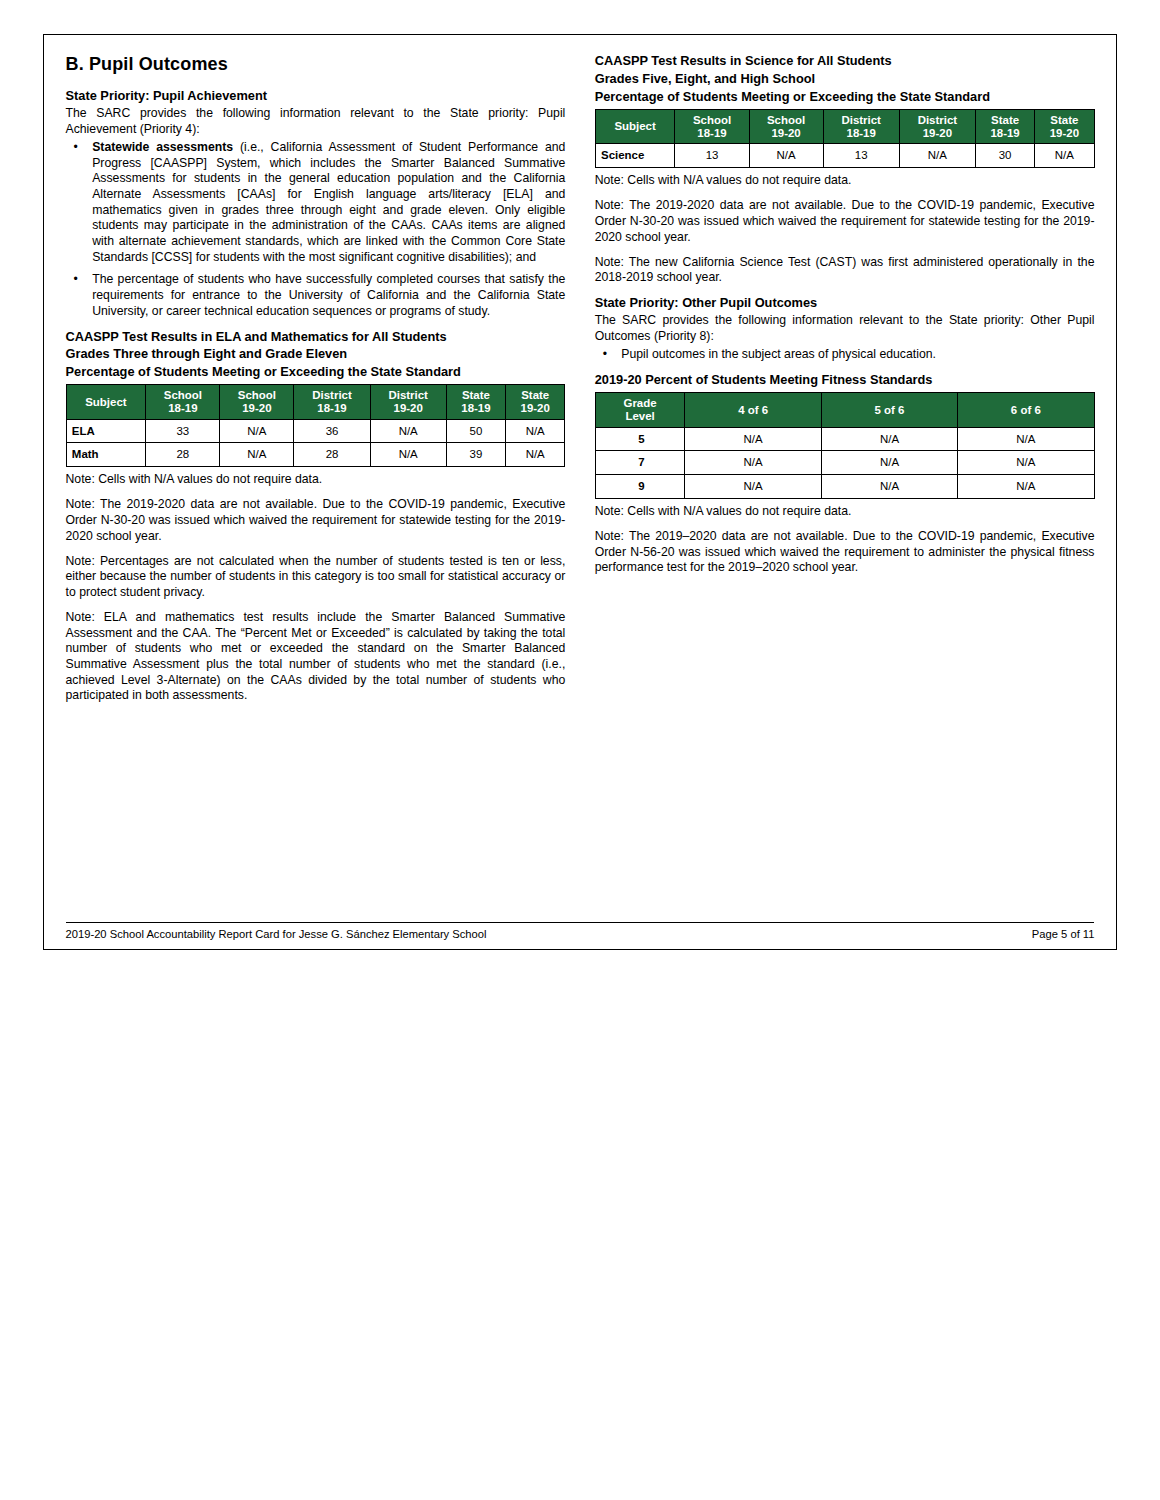B. Pupil Outcomes
State Priority: Pupil Achievement
The SARC provides the following information relevant to the State priority: Pupil Achievement (Priority 4):
Statewide assessments (i.e., California Assessment of Student Performance and Progress [CAASPP] System, which includes the Smarter Balanced Summative Assessments for students in the general education population and the California Alternate Assessments [CAAs] for English language arts/literacy [ELA] and mathematics given in grades three through eight and grade eleven. Only eligible students may participate in the administration of the CAAs. CAAs items are aligned with alternate achievement standards, which are linked with the Common Core State Standards [CCSS] for students with the most significant cognitive disabilities); and
The percentage of students who have successfully completed courses that satisfy the requirements for entrance to the University of California and the California State University, or career technical education sequences or programs of study.
CAASPP Test Results in ELA and Mathematics for All Students
Grades Three through Eight and Grade Eleven
Percentage of Students Meeting or Exceeding the State Standard
| Subject | School 18-19 | School 19-20 | District 18-19 | District 19-20 | State 18-19 | State 19-20 |
| --- | --- | --- | --- | --- | --- | --- |
| ELA | 33 | N/A | 36 | N/A | 50 | N/A |
| Math | 28 | N/A | 28 | N/A | 39 | N/A |
Note: Cells with N/A values do not require data.
Note: The 2019-2020 data are not available. Due to the COVID-19 pandemic, Executive Order N-30-20 was issued which waived the requirement for statewide testing for the 2019-2020 school year.
Note: Percentages are not calculated when the number of students tested is ten or less, either because the number of students in this category is too small for statistical accuracy or to protect student privacy.
Note: ELA and mathematics test results include the Smarter Balanced Summative Assessment and the CAA. The “Percent Met or Exceeded” is calculated by taking the total number of students who met or exceeded the standard on the Smarter Balanced Summative Assessment plus the total number of students who met the standard (i.e., achieved Level 3-Alternate) on the CAAs divided by the total number of students who participated in both assessments.
CAASPP Test Results in Science for All Students
Grades Five, Eight, and High School
Percentage of Students Meeting or Exceeding the State Standard
| Subject | School 18-19 | School 19-20 | District 18-19 | District 19-20 | State 18-19 | State 19-20 |
| --- | --- | --- | --- | --- | --- | --- |
| Science | 13 | N/A | 13 | N/A | 30 | N/A |
Note: Cells with N/A values do not require data.
Note: The 2019-2020 data are not available. Due to the COVID-19 pandemic, Executive Order N-30-20 was issued which waived the requirement for statewide testing for the 2019-2020 school year.
Note: The new California Science Test (CAST) was first administered operationally in the 2018-2019 school year.
State Priority: Other Pupil Outcomes
The SARC provides the following information relevant to the State priority: Other Pupil Outcomes (Priority 8):
Pupil outcomes in the subject areas of physical education.
2019-20 Percent of Students Meeting Fitness Standards
| Grade Level | 4 of 6 | 5 of 6 | 6 of 6 |
| --- | --- | --- | --- |
| 5 | N/A | N/A | N/A |
| 7 | N/A | N/A | N/A |
| 9 | N/A | N/A | N/A |
Note: Cells with N/A values do not require data.
Note: The 2019–2020 data are not available. Due to the COVID-19 pandemic, Executive Order N-56-20 was issued which waived the requirement to administer the physical fitness performance test for the 2019–2020 school year.
2019-20 School Accountability Report Card for Jesse G. Sánchez Elementary School Page 5 of 11